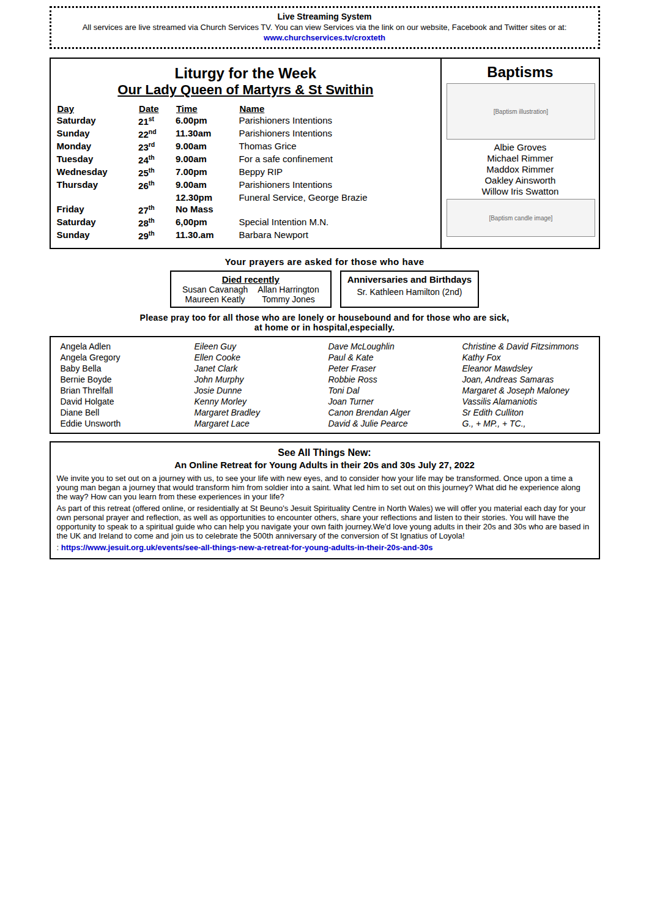Live Streaming System
All services are live streamed via Church Services TV. You can view Services via the link on our website, Facebook and Twitter sites or at:
www.churchservices.tv/croxteth
Liturgy for the Week
Our Lady Queen of Martyrs & St Swithin
| Day | Date | Time | Name |
| --- | --- | --- | --- |
| Saturday | 21 st | 6.00pm | Parishioners Intentions |
| Sunday | 22 nd | 11.30am | Parishioners Intentions |
| Monday | 23 rd | 9.00am | Thomas Grice |
| Tuesday | 24 th | 9.00am | For a safe confinement |
| Wednesday | 25 th | 7.00pm | Beppy RIP |
| Thursday | 26 th | 9.00am | Parishioners Intentions |
| | | 12.30pm | Funeral Service, George Brazie |
| Friday | 27 th | No Mass | |
| Saturday | 28 th | 6,00pm | Special Intention M.N. |
| Sunday | 29 th | 11.30.am | Barbara Newport |
Baptisms
[Baptism illustration]
Albie Groves
Michael Rimmer
Maddox Rimmer
Oakley Ainsworth
Willow Iris Swatton
[Baptism candle image]
Your prayers are asked for those who have
Died recently
| Susan Cavanagh | Allan Harrington |
| Maureen Keatly | Tommy Jones |
Anniversaries and Birthdays
Sr. Kathleen Hamilton (2nd)
Please pray too for all those who are lonely or housebound and for those who are sick,
at home or in hospital,especially.
| Angela Adlen | Eileen Guy | Dave McLoughlin | Christine & David Fitzsimmons |
| Angela Gregory | Ellen Cooke | Paul & Kate | Kathy Fox |
| Baby Bella | Janet Clark | Peter Fraser | Eleanor Mawdsley |
| Bernie Boyde | John Murphy | Robbie Ross | Joan, Andreas Samaras |
| Brian Threlfall | Josie Dunne | Toni Dal | Margaret & Joseph Maloney |
| David Holgate | Kenny Morley | Joan Turner | Vassilis Alamaniotis |
| Diane Bell | Margaret Bradley | Canon Brendan Alger | Sr Edith Culliton |
| Eddie Unsworth | Margaret Lace | David & Julie Pearce | G., + MP., + TC., |
See All Things New:
An Online Retreat for Young Adults in their 20s and 30s July 27, 2022
We invite you to set out on a journey with us, to see your life with new eyes, and to consider how your life may be transformed. Once upon a time a young man began a journey that would transform him from soldier into a saint. What led him to set out on this journey? What did he experience along the way? How can you learn from these experiences in your life?
As part of this retreat (offered online, or residentially at St Beuno's Jesuit Spirituality Centre in North Wales) we will offer you material each day for your own personal prayer and reflection, as well as opportunities to encounter others, share your reflections and listen to their stories. You will have the opportunity to speak to a spiritual guide who can help you navigate your own faith journey.We'd love young adults in their 20s and 30s who are based in the UK and Ireland to come and join us to celebrate the 500th anniversary of the conversion of St Ignatius of Loyola!
: https://www.jesuit.org.uk/events/see-all-things-new-a-retreat-for-young-adults-in-their-20s-and-30s